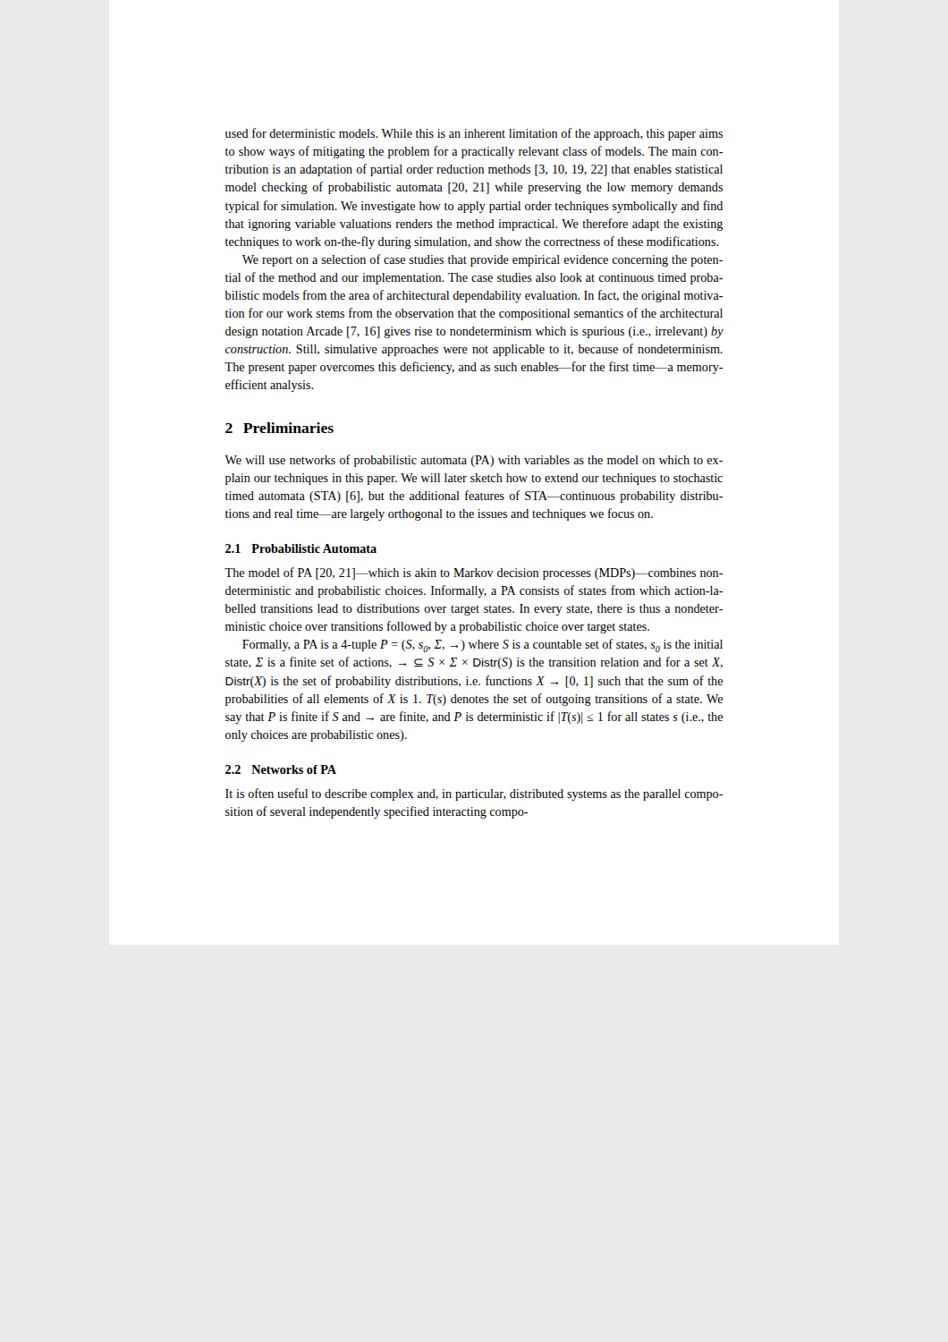used for deterministic models. While this is an inherent limitation of the approach, this paper aims to show ways of mitigating the problem for a practically relevant class of models. The main contribution is an adaptation of partial order reduction methods [3, 10, 19, 22] that enables statistical model checking of probabilistic automata [20, 21] while preserving the low memory demands typical for simulation. We investigate how to apply partial order techniques symbolically and find that ignoring variable valuations renders the method impractical. We therefore adapt the existing techniques to work on-the-fly during simulation, and show the correctness of these modifications.
We report on a selection of case studies that provide empirical evidence concerning the potential of the method and our implementation. The case studies also look at continuous timed probabilistic models from the area of architectural dependability evaluation. In fact, the original motivation for our work stems from the observation that the compositional semantics of the architectural design notation Arcade [7, 16] gives rise to nondeterminism which is spurious (i.e., irrelevant) by construction. Still, simulative approaches were not applicable to it, because of nondeterminism. The present paper overcomes this deficiency, and as such enables—for the first time—a memory-efficient analysis.
2 Preliminaries
We will use networks of probabilistic automata (PA) with variables as the model on which to explain our techniques in this paper. We will later sketch how to extend our techniques to stochastic timed automata (STA) [6], but the additional features of STA—continuous probability distributions and real time—are largely orthogonal to the issues and techniques we focus on.
2.1 Probabilistic Automata
The model of PA [20, 21]—which is akin to Markov decision processes (MDPs)—combines nondeterministic and probabilistic choices. Informally, a PA consists of states from which action-labelled transitions lead to distributions over target states. In every state, there is thus a nondeterministic choice over transitions followed by a probabilistic choice over target states.
Formally, a PA is a 4-tuple P = (S, s0, Σ, →) where S is a countable set of states, s0 is the initial state, Σ is a finite set of actions, → ⊆ S × Σ × Distr(S) is the transition relation and for a set X, Distr(X) is the set of probability distributions, i.e. functions X → [0, 1] such that the sum of the probabilities of all elements of X is 1. T(s) denotes the set of outgoing transitions of a state. We say that P is finite if S and → are finite, and P is deterministic if |T(s)| ≤ 1 for all states s (i.e., the only choices are probabilistic ones).
2.2 Networks of PA
It is often useful to describe complex and, in particular, distributed systems as the parallel composition of several independently specified interacting compo-